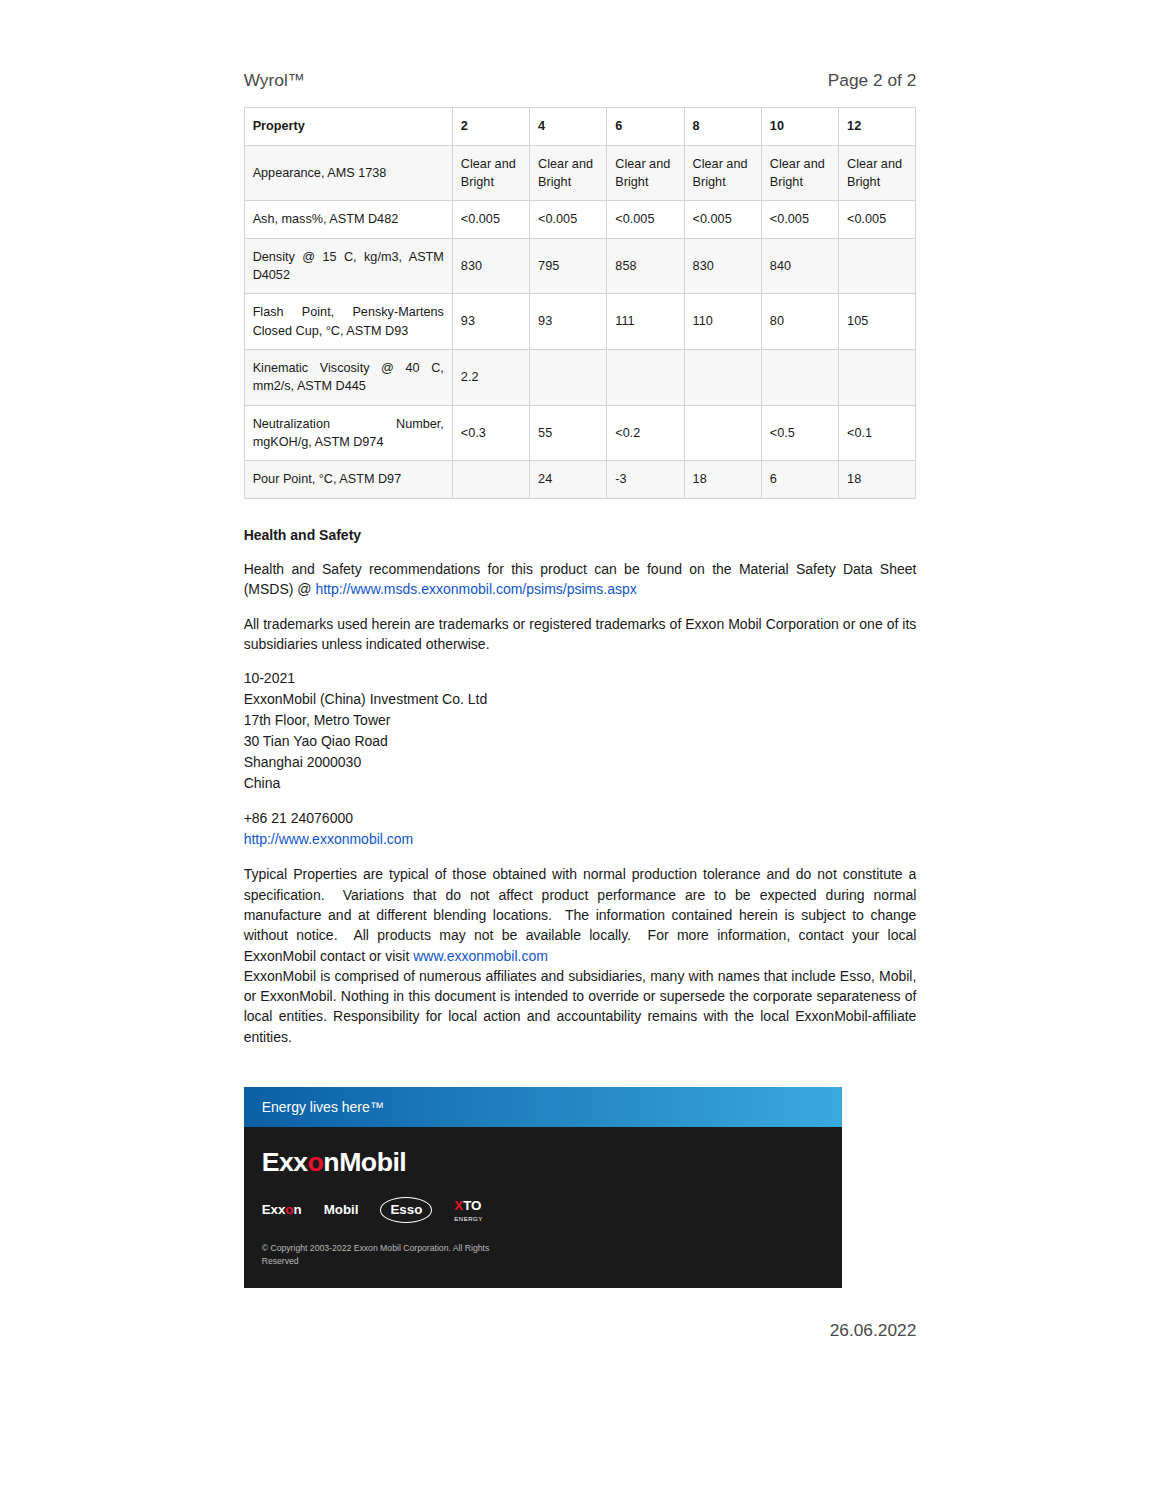Wyrol™
Page 2 of 2
| Property | 2 | 4 | 6 | 8 | 10 | 12 |
| --- | --- | --- | --- | --- | --- | --- |
| Appearance, AMS 1738 | Clear and Bright | Clear and Bright | Clear and Bright | Clear and Bright | Clear and Bright | Clear and Bright |
| Ash, mass%, ASTM D482 | <0.005 | <0.005 | <0.005 | <0.005 | <0.005 | <0.005 |
| Density @ 15 C, kg/m3, ASTM D4052 | 830 | 795 | 858 | 830 | 840 | |
| Flash Point, Pensky-Martens Closed Cup, °C, ASTM D93 | 93 | 93 | 111 | 110 | 80 | 105 |
| Kinematic Viscosity @ 40 C, mm2/s, ASTM D445 | 2.2 | | | | | |
| Neutralization Number, mgKOH/g, ASTM D974 | <0.3 | 55 | <0.2 | | <0.5 | <0.1 |
| Pour Point, °C, ASTM D97 | | 24 | -3 | 18 | 6 | 18 |
Health and Safety
Health and Safety recommendations for this product can be found on the Material Safety Data Sheet (MSDS) @ http://www.msds.exxonmobil.com/psims/psims.aspx
All trademarks used herein are trademarks or registered trademarks of Exxon Mobil Corporation or one of its subsidiaries unless indicated otherwise.
10-2021
ExxonMobil (China) Investment Co. Ltd
17th Floor, Metro Tower
30 Tian Yao Qiao Road
Shanghai 2000030
China
+86 21 24076000
http://www.exxonmobil.com
Typical Properties are typical of those obtained with normal production tolerance and do not constitute a specification. Variations that do not affect product performance are to be expected during normal manufacture and at different blending locations. The information contained herein is subject to change without notice. All products may not be available locally. For more information, contact your local ExxonMobil contact or visit www.exxonmobil.com
ExxonMobil is comprised of numerous affiliates and subsidiaries, many with names that include Esso, Mobil, or ExxonMobil. Nothing in this document is intended to override or supersede the corporate separateness of local entities. Responsibility for local action and accountability remains with the local ExxonMobil-affiliate entities.
Energy lives here™
ExxonMobil
Exxon Mobil Esso XTOENERGY
© Copyright 2003-2022 Exxon Mobil Corporation. All Rights Reserved
26.06.2022